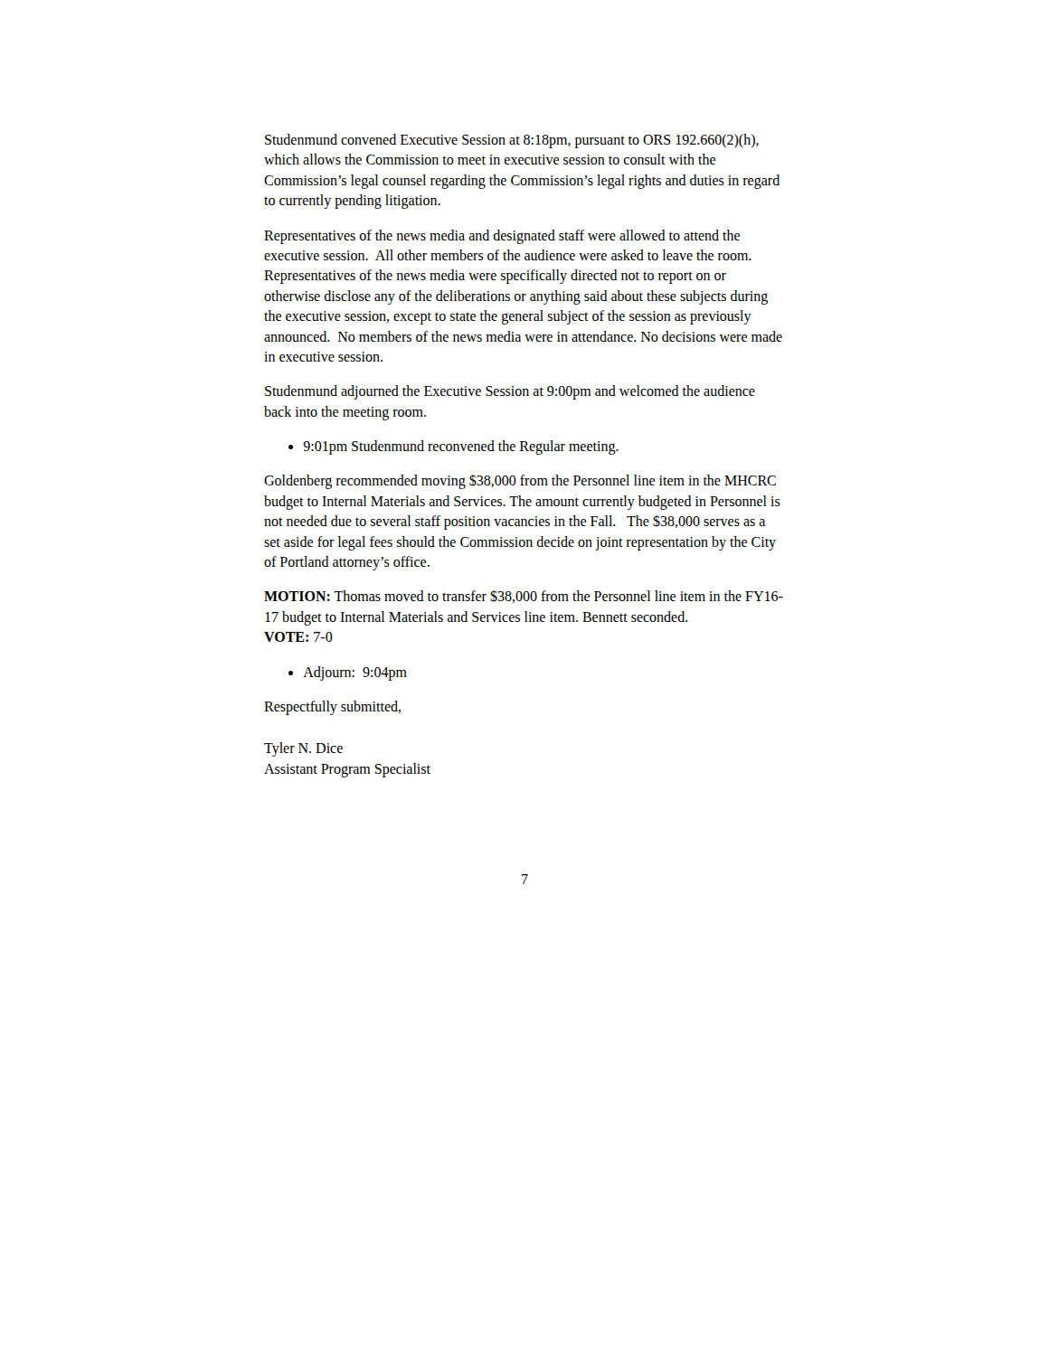Studenmund convened Executive Session at 8:18pm, pursuant to ORS 192.660(2)(h), which allows the Commission to meet in executive session to consult with the Commission’s legal counsel regarding the Commission’s legal rights and duties in regard to currently pending litigation.
Representatives of the news media and designated staff were allowed to attend the executive session. All other members of the audience were asked to leave the room. Representatives of the news media were specifically directed not to report on or otherwise disclose any of the deliberations or anything said about these subjects during the executive session, except to state the general subject of the session as previously announced. No members of the news media were in attendance. No decisions were made in executive session.
Studenmund adjourned the Executive Session at 9:00pm and welcomed the audience back into the meeting room.
9:01pm Studenmund reconvened the Regular meeting.
Goldenberg recommended moving $38,000 from the Personnel line item in the MHCRC budget to Internal Materials and Services. The amount currently budgeted in Personnel is not needed due to several staff position vacancies in the Fall. The $38,000 serves as a set aside for legal fees should the Commission decide on joint representation by the City of Portland attorney’s office.
MOTION: Thomas moved to transfer $38,000 from the Personnel line item in the FY16-17 budget to Internal Materials and Services line item. Bennett seconded.
VOTE: 7-0
Adjourn: 9:04pm
Respectfully submitted,
Tyler N. Dice
Assistant Program Specialist
7